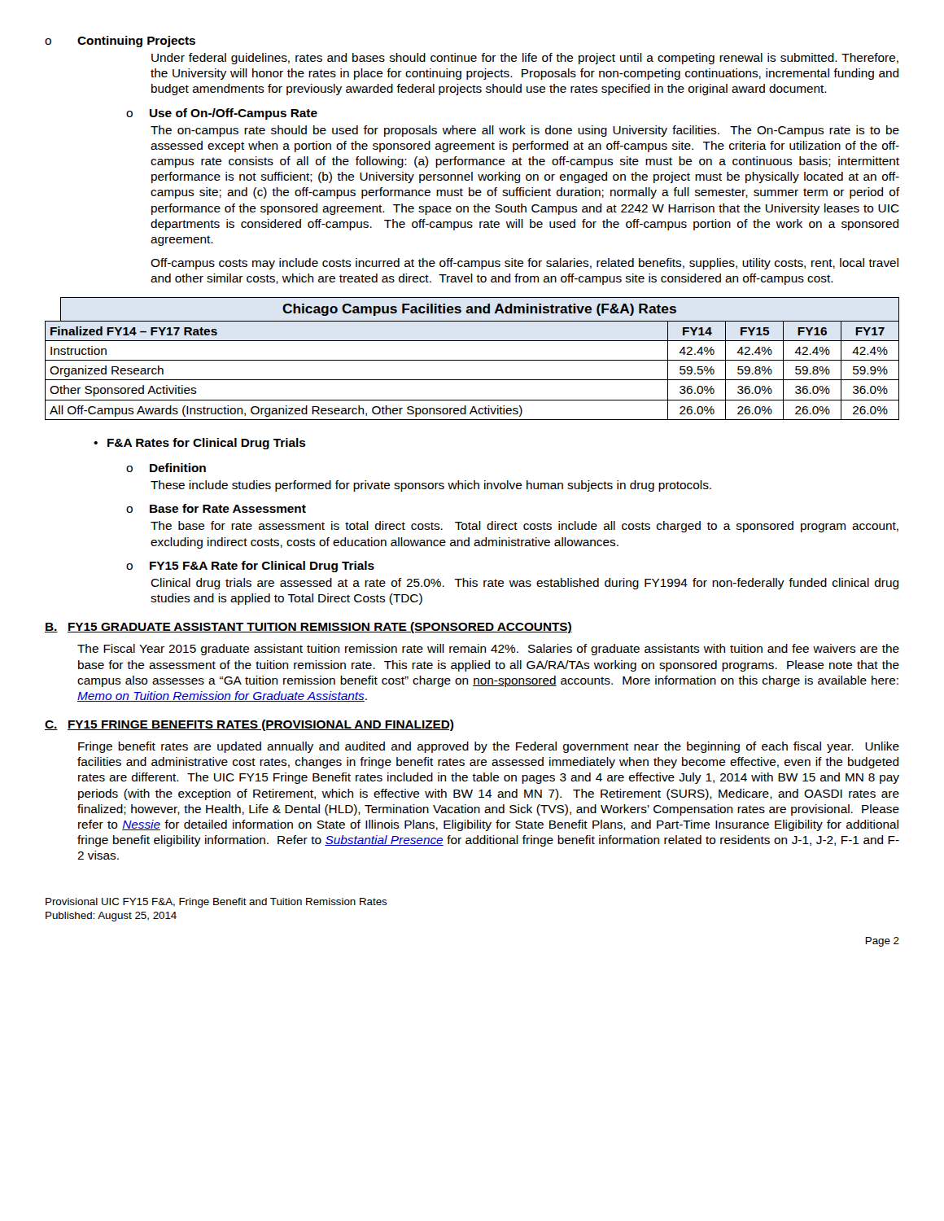o
Continuing Projects
Under federal guidelines, rates and bases should continue for the life of the project until a competing renewal is submitted. Therefore, the University will honor the rates in place for continuing projects. Proposals for non-competing continuations, incremental funding and budget amendments for previously awarded federal projects should use the rates specified in the original award document.
o
Use of On-/Off-Campus Rate
The on-campus rate should be used for proposals where all work is done using University facilities. The On-Campus rate is to be assessed except when a portion of the sponsored agreement is performed at an off-campus site. The criteria for utilization of the off-campus rate consists of all of the following: (a) performance at the off-campus site must be on a continuous basis; intermittent performance is not sufficient; (b) the University personnel working on or engaged on the project must be physically located at an off-campus site; and (c) the off-campus performance must be of sufficient duration; normally a full semester, summer term or period of performance of the sponsored agreement. The space on the South Campus and at 2242 W Harrison that the University leases to UIC departments is considered off-campus. The off-campus rate will be used for the off-campus portion of the work on a sponsored agreement.
Off-campus costs may include costs incurred at the off-campus site for salaries, related benefits, supplies, utility costs, rent, local travel and other similar costs, which are treated as direct. Travel to and from an off-campus site is considered an off-campus cost.
| | Chicago Campus Facilities and Administrative (F&A) Rates |
| --- | --- |
| Finalized FY14 – FY17 Rates | FY14 | FY15 | FY16 | FY17 |
| Instruction | 42.4% | 42.4% | 42.4% | 42.4% |
| Organized Research | 59.5% | 59.8% | 59.8% | 59.9% |
| Other Sponsored Activities | 36.0% | 36.0% | 36.0% | 36.0% |
| All Off-Campus Awards (Instruction, Organized Research, Other Sponsored Activities) | 26.0% | 26.0% | 26.0% | 26.0% |
•
F&A Rates for Clinical Drug Trials
o
Definition
These include studies performed for private sponsors which involve human subjects in drug protocols.
o
Base for Rate Assessment
The base for rate assessment is total direct costs. Total direct costs include all costs charged to a sponsored program account, excluding indirect costs, costs of education allowance and administrative allowances.
o
FY15 F&A Rate for Clinical Drug Trials
Clinical drug trials are assessed at a rate of 25.0%. This rate was established during FY1994 for non-federally funded clinical drug studies and is applied to Total Direct Costs (TDC)
B.
FY15 GRADUATE ASSISTANT TUITION REMISSION RATE (SPONSORED ACCOUNTS)
The Fiscal Year 2015 graduate assistant tuition remission rate will remain 42%. Salaries of graduate assistants with tuition and fee waivers are the base for the assessment of the tuition remission rate. This rate is applied to all GA/RA/TAs working on sponsored programs. Please note that the campus also assesses a “GA tuition remission benefit cost” charge on non-sponsored accounts. More information on this charge is available here: Memo on Tuition Remission for Graduate Assistants.
C.
FY15 FRINGE BENEFITS RATES (PROVISIONAL AND FINALIZED)
Fringe benefit rates are updated annually and audited and approved by the Federal government near the beginning of each fiscal year. Unlike facilities and administrative cost rates, changes in fringe benefit rates are assessed immediately when they become effective, even if the budgeted rates are different. The UIC FY15 Fringe Benefit rates included in the table on pages 3 and 4 are effective July 1, 2014 with BW 15 and MN 8 pay periods (with the exception of Retirement, which is effective with BW 14 and MN 7). The Retirement (SURS), Medicare, and OASDI rates are finalized; however, the Health, Life & Dental (HLD), Termination Vacation and Sick (TVS), and Workers’ Compensation rates are provisional. Please refer to Nessie for detailed information on State of Illinois Plans, Eligibility for State Benefit Plans, and Part-Time Insurance Eligibility for additional fringe benefit eligibility information. Refer to Substantial Presence for additional fringe benefit information related to residents on J-1, J-2, F-1 and F-2 visas.
Provisional UIC FY15 F&A, Fringe Benefit and Tuition Remission Rates
Published: August 25, 2014
Page 2